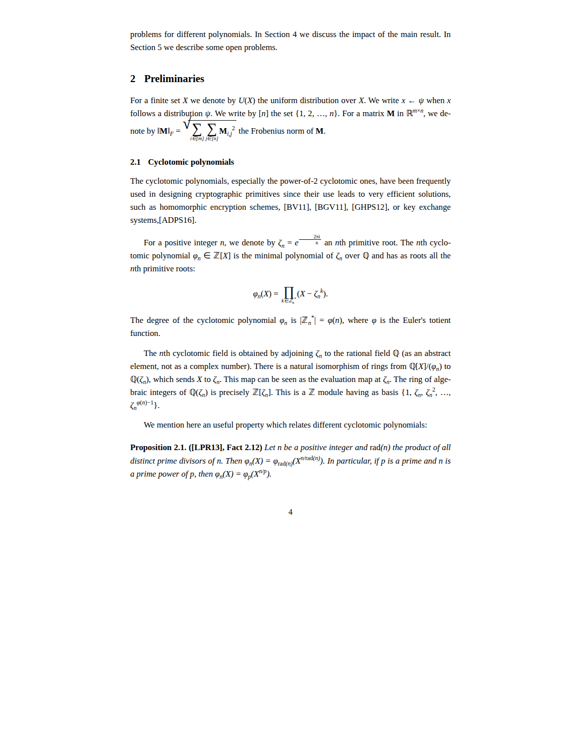problems for different polynomials. In Section 4 we discuss the impact of the main result. In Section 5 we describe some open problems.
2 Preliminaries
For a finite set X we denote by U(X) the uniform distribution over X. We write x ← ψ when x follows a distribution ψ. We write by [n] the set {1, 2, …, n}. For a matrix M in ℝm×n, we denote by ‖M‖F = ∑i∈[m]∑j∈[n] Mi,j2 the Frobenius norm of M.
2.1 Cyclotomic polynomials
The cyclotomic polynomials, especially the power-of-2 cyclotomic ones, have been frequently used in designing cryptographic primitives since their use leads to very efficient solutions, such as homomorphic encryption schemes, [BV11], [BGV11], [GHPS12], or key exchange systems,[ADPS16].
For a positive integer n, we denote by ζn = e2πi n an nth primitive root. The nth cyclotomic polynomial φn ∈ ℤ[X] is the minimal polynomial of ζn over ℚ and has as roots all the nth primitive roots:
φn(X) = ∏k∈ℤn*(X − ζnk).
The degree of the cyclotomic polynomial φn is |ℤn*| = φ(n), where φ is the Euler's totient function.
The nth cyclotomic field is obtained by adjoining ζn to the rational field ℚ (as an abstract element, not as a complex number). There is a natural isomorphism of rings from ℚ[X]/(φn) to ℚ(ζn), which sends X to ζn. This map can be seen as the evaluation map at ζn. The ring of algebraic integers of ℚ(ζn) is precisely ℤ[ζn]. This is a ℤ module having as basis {1, ζn, ζn2, …, ζnφ(n)−1}.
We mention here an useful property which relates different cyclotomic polynomials:
Proposition 2.1. ([LPR13], Fact 2.12) Let n be a positive integer and rad(n) the product of all distinct prime divisors of n. Then φn(X) = φrad(n)(Xn/rad(n)). In particular, if p is a prime and n is a prime power of p, then φn(X) = φp(Xn/p).
4